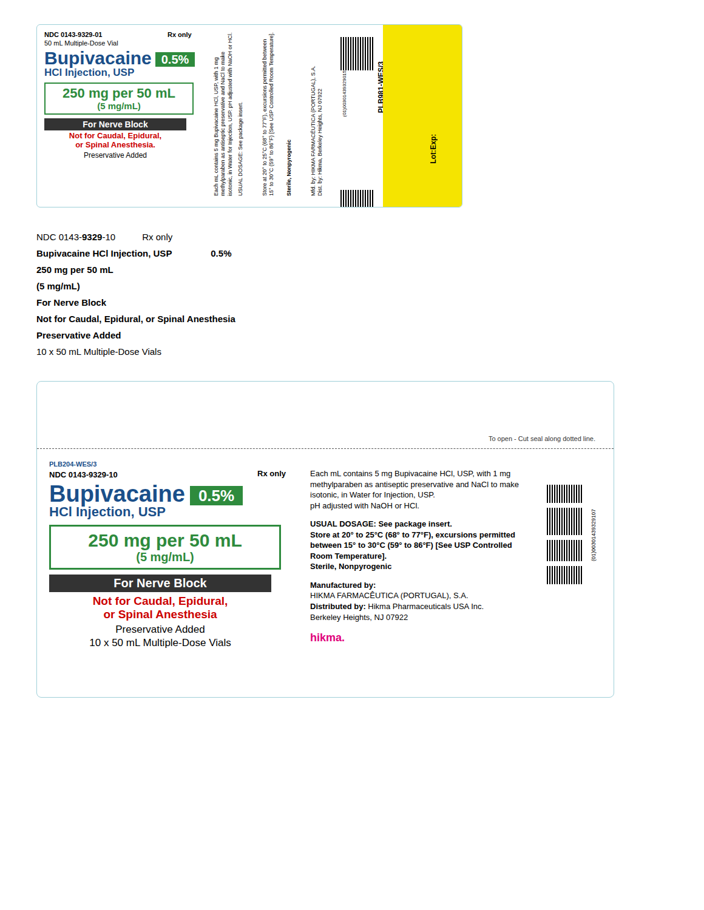NDC 0143-9329-01
50 mL Multiple-Dose Vial
Bupivacaine0.5%
HCl Injection, USP
250 mg per 50 mL
(5 mg/mL)
For Nerve Block
Not for Caudal, Epidural,
or Spinal Anesthesia.
Preservative Added
Rx only
Each mL contains 5 mg Bupivacaine HCl, USP, with 1 mg methylparaben as antiseptic preservative and NaCl to make isotonic, in Water for Injection, USP. pH adjusted with NaOH or HCl.
USUAL DOSAGE: See package insert.
Store at 20° to 25°C (68° to 77°F), excursions permitted between 15° to 30°C (59° to 86°F) [See USP Controlled Room Temperature].
Sterile, Nonpyrogenic
Mfd. by: HIKMA FARMACÊUTICA (PORTUGAL), S.A.
Dist. by: Hikma, Berkeley Heights, NJ 07922
(01)00301439329015
PLB981-WES/3
Lot: Exp:
NDC 0143-9329-10 Rx only
Bupivacaine HCl Injection, USP 0.5%
250 mg per 50 mL
(5 mg/mL)
For Nerve Block
Not for Caudal, Epidural, or Spinal Anesthesia
Preservative Added
10 x 50 mL Multiple-Dose Vials
To open - Cut seal along dotted line.
PLB204-WES/3
NDC 0143-9329-10 Rx only
Bupivacaine0.5%
HCl Injection, USP
250 mg per 50 mL
(5 mg/mL)
For Nerve Block
Not for Caudal, Epidural,
or Spinal Anesthesia
Preservative Added
10 x 50 mL Multiple-Dose Vials
Each mL contains 5 mg Bupivacaine HCl, USP, with 1 mg methylparaben as antiseptic preservative and NaCl to make isotonic, in Water for Injection, USP.
pH adjusted with NaOH or HCl.
USUAL DOSAGE: See package insert.
Store at 20° to 25°C (68° to 77°F), excursions permitted between 15° to 30°C (59° to 86°F) [See USP Controlled Room Temperature].
Sterile, Nonpyrogenic
Manufactured by:
HIKMA FARMACÊUTICA (PORTUGAL), S.A.
Distributed by: Hikma Pharmaceuticals USA Inc.
Berkeley Heights, NJ 07922
hikma.
(01)00301439329107